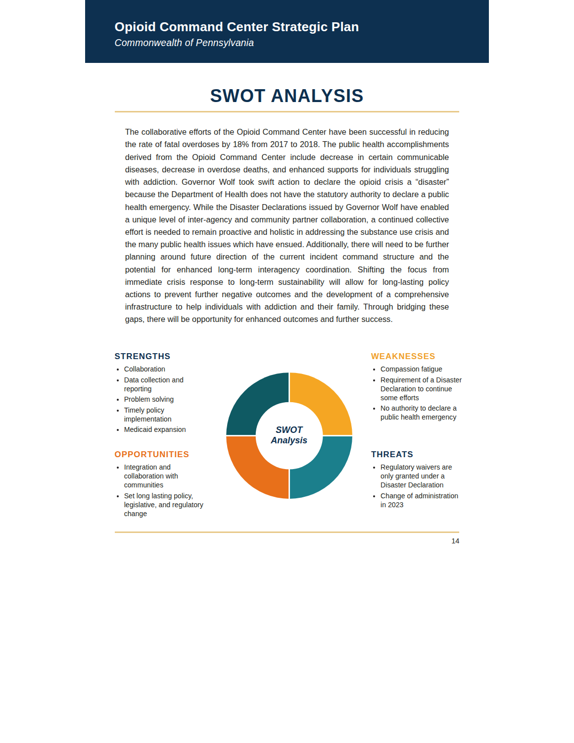Opioid Command Center Strategic Plan
Commonwealth of Pennsylvania
SWOT ANALYSIS
The collaborative efforts of the Opioid Command Center have been successful in reducing the rate of fatal overdoses by 18% from 2017 to 2018. The public health accomplishments derived from the Opioid Command Center include decrease in certain communicable diseases, decrease in overdose deaths, and enhanced supports for individuals struggling with addiction. Governor Wolf took swift action to declare the opioid crisis a “disaster” because the Department of Health does not have the statutory authority to declare a public health emergency. While the Disaster Declarations issued by Governor Wolf have enabled a unique level of inter-agency and community partner collaboration, a continued collective effort is needed to remain proactive and holistic in addressing the substance use crisis and the many public health issues which have ensued. Additionally, there will need to be further planning around future direction of the current incident command structure and the potential for enhanced long-term interagency coordination. Shifting the focus from immediate crisis response to long-term sustainability will allow for long-lasting policy actions to prevent further negative outcomes and the development of a comprehensive infrastructure to help individuals with addiction and their family. Through bridging these gaps, there will be opportunity for enhanced outcomes and further success.
STRENGTHS
Collaboration
Data collection and reporting
Problem solving
Timely policy implementation
Medicaid expansion
SWOT
Analysis
WEAKNESSES
Compassion fatigue
Requirement of a Disaster Declaration to continue some efforts
No authority to declare a public health emergency
OPPORTUNITIES
Integration and collaboration with communities
Set long lasting policy, legislative, and regulatory change
THREATS
Regulatory waivers are only granted under a Disaster Declaration
Change of administration in 2023
14